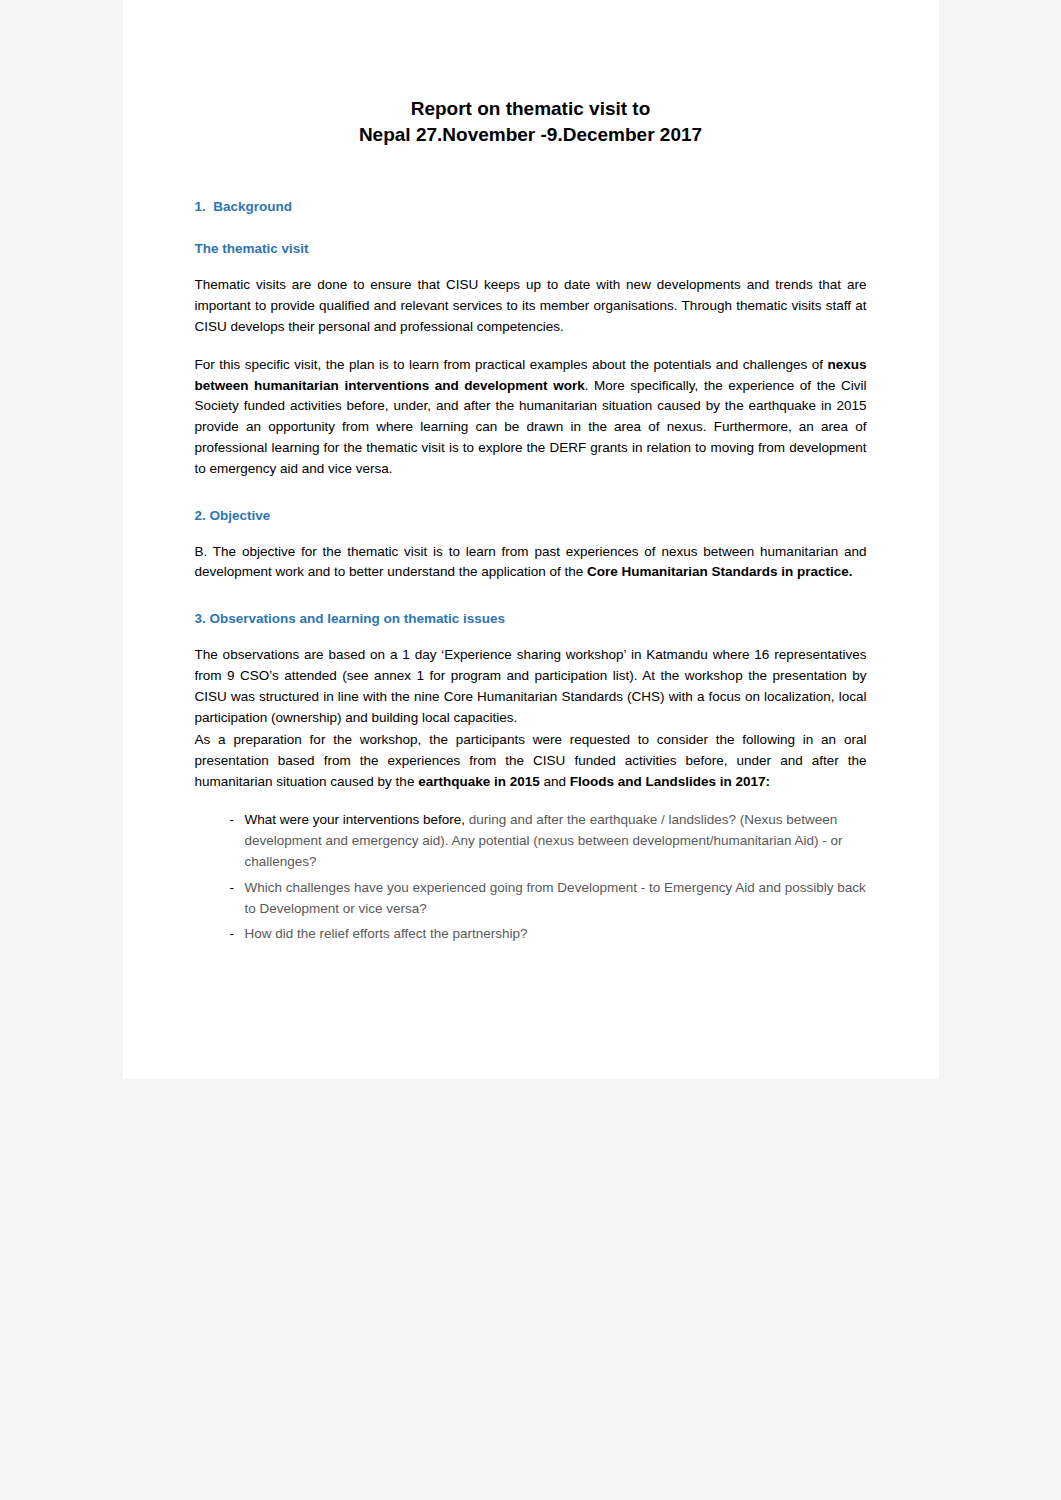Report on thematic visit to
Nepal 27.November -9.December 2017
1. Background
The thematic visit
Thematic visits are done to ensure that CISU keeps up to date with new developments and trends that are important to provide qualified and relevant services to its member organisations. Through thematic visits staff at CISU develops their personal and professional competencies.
For this specific visit, the plan is to learn from practical examples about the potentials and challenges of nexus between humanitarian interventions and development work. More specifically, the experience of the Civil Society funded activities before, under, and after the humanitarian situation caused by the earthquake in 2015 provide an opportunity from where learning can be drawn in the area of nexus. Furthermore, an area of professional learning for the thematic visit is to explore the DERF grants in relation to moving from development to emergency aid and vice versa.
2. Objective
B. The objective for the thematic visit is to learn from past experiences of nexus between humanitarian and development work and to better understand the application of the Core Humanitarian Standards in practice.
3. Observations and learning on thematic issues
The observations are based on a 1 day ‘Experience sharing workshop’ in Katmandu where 16 representatives from 9 CSO’s attended (see annex 1 for program and participation list). At the workshop the presentation by CISU was structured in line with the nine Core Humanitarian Standards (CHS) with a focus on localization, local participation (ownership) and building local capacities.
As a preparation for the workshop, the participants were requested to consider the following in an oral presentation based from the experiences from the CISU funded activities before, under and after the humanitarian situation caused by the earthquake in 2015 and Floods and Landslides in 2017:
What were your interventions before, during and after the earthquake / landslides? (Nexus between development and emergency aid). Any potential (nexus between development/humanitarian Aid) - or challenges?
Which challenges have you experienced going from Development - to Emergency Aid and possibly back to Development or vice versa?
How did the relief efforts affect the partnership?